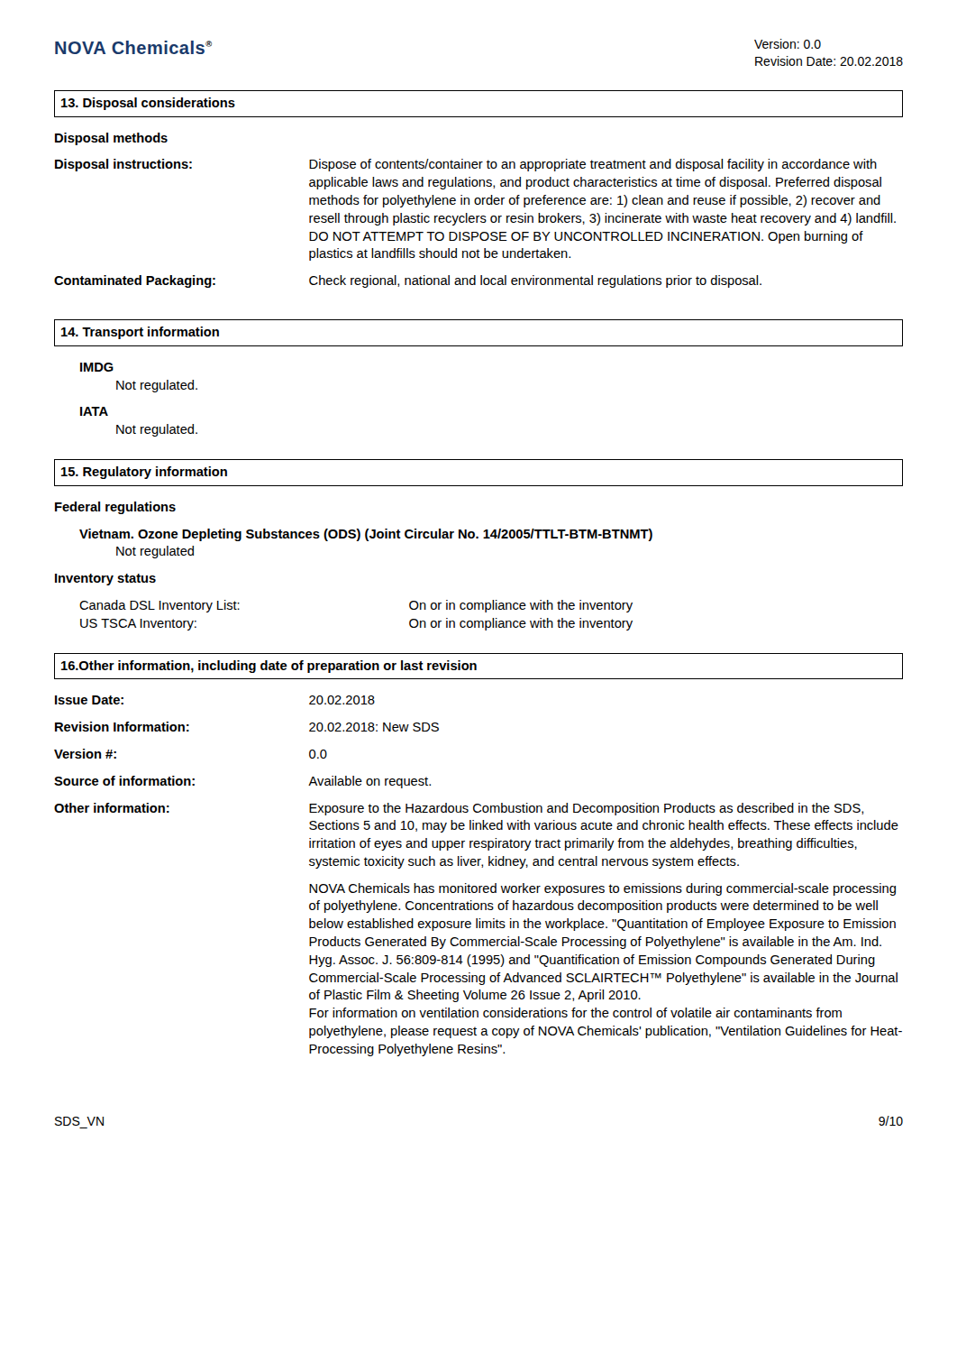NOVA Chemicals®
Version: 0.0
Revision Date: 20.02.2018
13. Disposal considerations
Disposal methods
| Disposal instructions: | Dispose of contents/container to an appropriate treatment and disposal facility in accordance with applicable laws and regulations, and product characteristics at time of disposal. Preferred disposal methods for polyethylene in order of preference are: 1) clean and reuse if possible, 2) recover and resell through plastic recyclers or resin brokers, 3) incinerate with waste heat recovery and 4) landfill. DO NOT ATTEMPT TO DISPOSE OF BY UNCONTROLLED INCINERATION. Open burning of plastics at landfills should not be undertaken. |
| Contaminated Packaging: | Check regional, national and local environmental regulations prior to disposal. |
14. Transport information
IMDG
Not regulated.
IATA
Not regulated.
15. Regulatory information
Federal regulations
Vietnam. Ozone Depleting Substances (ODS) (Joint Circular No. 14/2005/TTLT-BTM-BTNMT)
Not regulated
Inventory status
Canada DSL Inventory List:
On or in compliance with the inventory
US TSCA Inventory:
On or in compliance with the inventory
16.Other information, including date of preparation or last revision
| Issue Date: | 20.02.2018 |
| Revision Information: | 20.02.2018: New SDS |
| Version #: | 0.0 |
| Source of information: | Available on request. |
| Other information: | Exposure to the Hazardous Combustion and Decomposition Products as described in the SDS, Sections 5 and 10, may be linked with various acute and chronic health effects. These effects include irritation of eyes and upper respiratory tract primarily from the aldehydes, breathing difficulties, systemic toxicity such as liver, kidney, and central nervous system effects. NOVA Chemicals has monitored worker exposures to emissions during commercial-scale processing of polyethylene. Concentrations of hazardous decomposition products were determined to be well below established exposure limits in the workplace. "Quantitation of Employee Exposure to Emission Products Generated By Commercial-Scale Processing of Polyethylene" is available in the Am. Ind. Hyg. Assoc. J. 56:809-814 (1995) and "Quantification of Emission Compounds Generated During Commercial-Scale Processing of Advanced SCLAIRTECH™ Polyethylene" is available in the Journal of Plastic Film & Sheeting Volume 26 Issue 2, April 2010. For information on ventilation considerations for the control of volatile air contaminants from polyethylene, please request a copy of NOVA Chemicals' publication, "Ventilation Guidelines for Heat-Processing Polyethylene Resins". |
SDS_VN
9/10